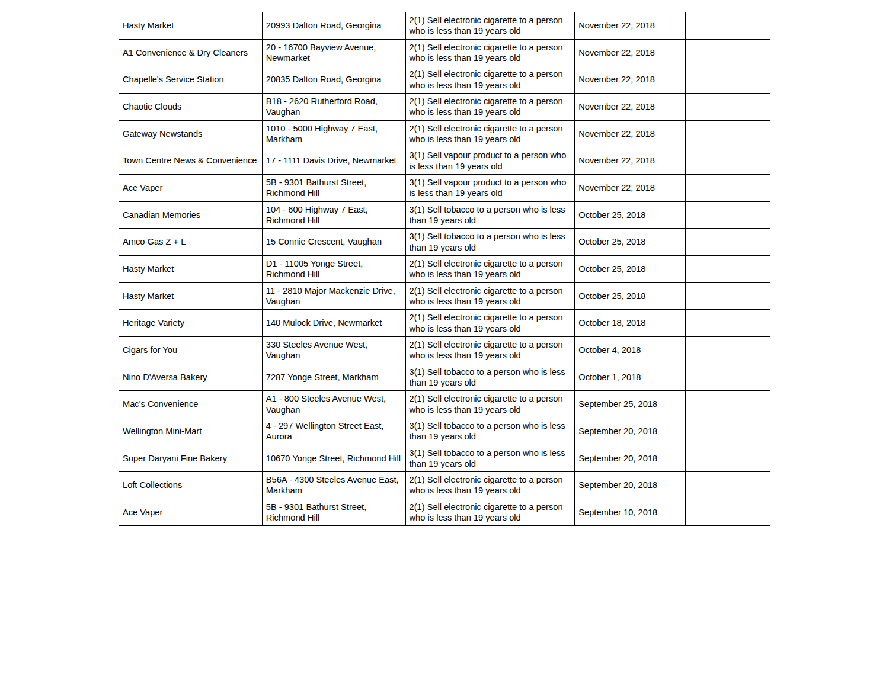| Hasty Market | 20993 Dalton Road, Georgina | 2(1) Sell electronic cigarette to a person who is less than 19 years old | November 22, 2018 | |
| A1 Convenience & Dry Cleaners | 20 - 16700 Bayview Avenue, Newmarket | 2(1) Sell electronic cigarette to a person who is less than 19 years old | November 22, 2018 | |
| Chapelle's Service Station | 20835 Dalton Road, Georgina | 2(1) Sell electronic cigarette to a person who is less than 19 years old | November 22, 2018 | |
| Chaotic Clouds | B18 - 2620 Rutherford Road, Vaughan | 2(1) Sell electronic cigarette to a person who is less than 19 years old | November 22, 2018 | |
| Gateway Newstands | 1010 - 5000 Highway 7 East, Markham | 2(1) Sell electronic cigarette to a person who is less than 19 years old | November 22, 2018 | |
| Town Centre News & Convenience | 17 - 1111 Davis Drive, Newmarket | 3(1) Sell vapour product to a person who is less than 19 years old | November 22, 2018 | |
| Ace Vaper | 5B - 9301 Bathurst Street, Richmond Hill | 3(1) Sell vapour product to a person who is less than 19 years old | November 22, 2018 | |
| Canadian Memories | 104 - 600 Highway 7 East, Richmond Hill | 3(1) Sell tobacco to a person who is less than 19 years old | October 25, 2018 | |
| Amco Gas Z + L | 15 Connie Crescent, Vaughan | 3(1) Sell tobacco to a person who is less than 19 years old | October 25, 2018 | |
| Hasty Market | D1 - 11005 Yonge Street, Richmond Hill | 2(1) Sell electronic cigarette to a person who is less than 19 years old | October 25, 2018 | |
| Hasty Market | 11 - 2810 Major Mackenzie Drive, Vaughan | 2(1) Sell electronic cigarette to a person who is less than 19 years old | October 25, 2018 | |
| Heritage Variety | 140 Mulock Drive, Newmarket | 2(1) Sell electronic cigarette to a person who is less than 19 years old | October 18, 2018 | |
| Cigars for You | 330 Steeles Avenue West, Vaughan | 2(1) Sell electronic cigarette to a person who is less than 19 years old | October 4, 2018 | |
| Nino D'Aversa Bakery | 7287 Yonge Street, Markham | 3(1) Sell tobacco to a person who is less than 19 years old | October 1, 2018 | |
| Mac's Convenience | A1 - 800 Steeles Avenue West, Vaughan | 2(1) Sell electronic cigarette to a person who is less than 19 years old | September 25, 2018 | |
| Wellington Mini-Mart | 4 - 297 Wellington Street East, Aurora | 3(1) Sell tobacco to a person who is less than 19 years old | September 20, 2018 | |
| Super Daryani Fine Bakery | 10670 Yonge Street, Richmond Hill | 3(1) Sell tobacco to a person who is less than 19 years old | September 20, 2018 | |
| Loft Collections | B56A - 4300 Steeles Avenue East, Markham | 2(1) Sell electronic cigarette to a person who is less than 19 years old | September 20, 2018 | |
| Ace Vaper | 5B - 9301 Bathurst Street, Richmond Hill | 2(1) Sell electronic cigarette to a person who is less than 19 years old | September 10, 2018 | |